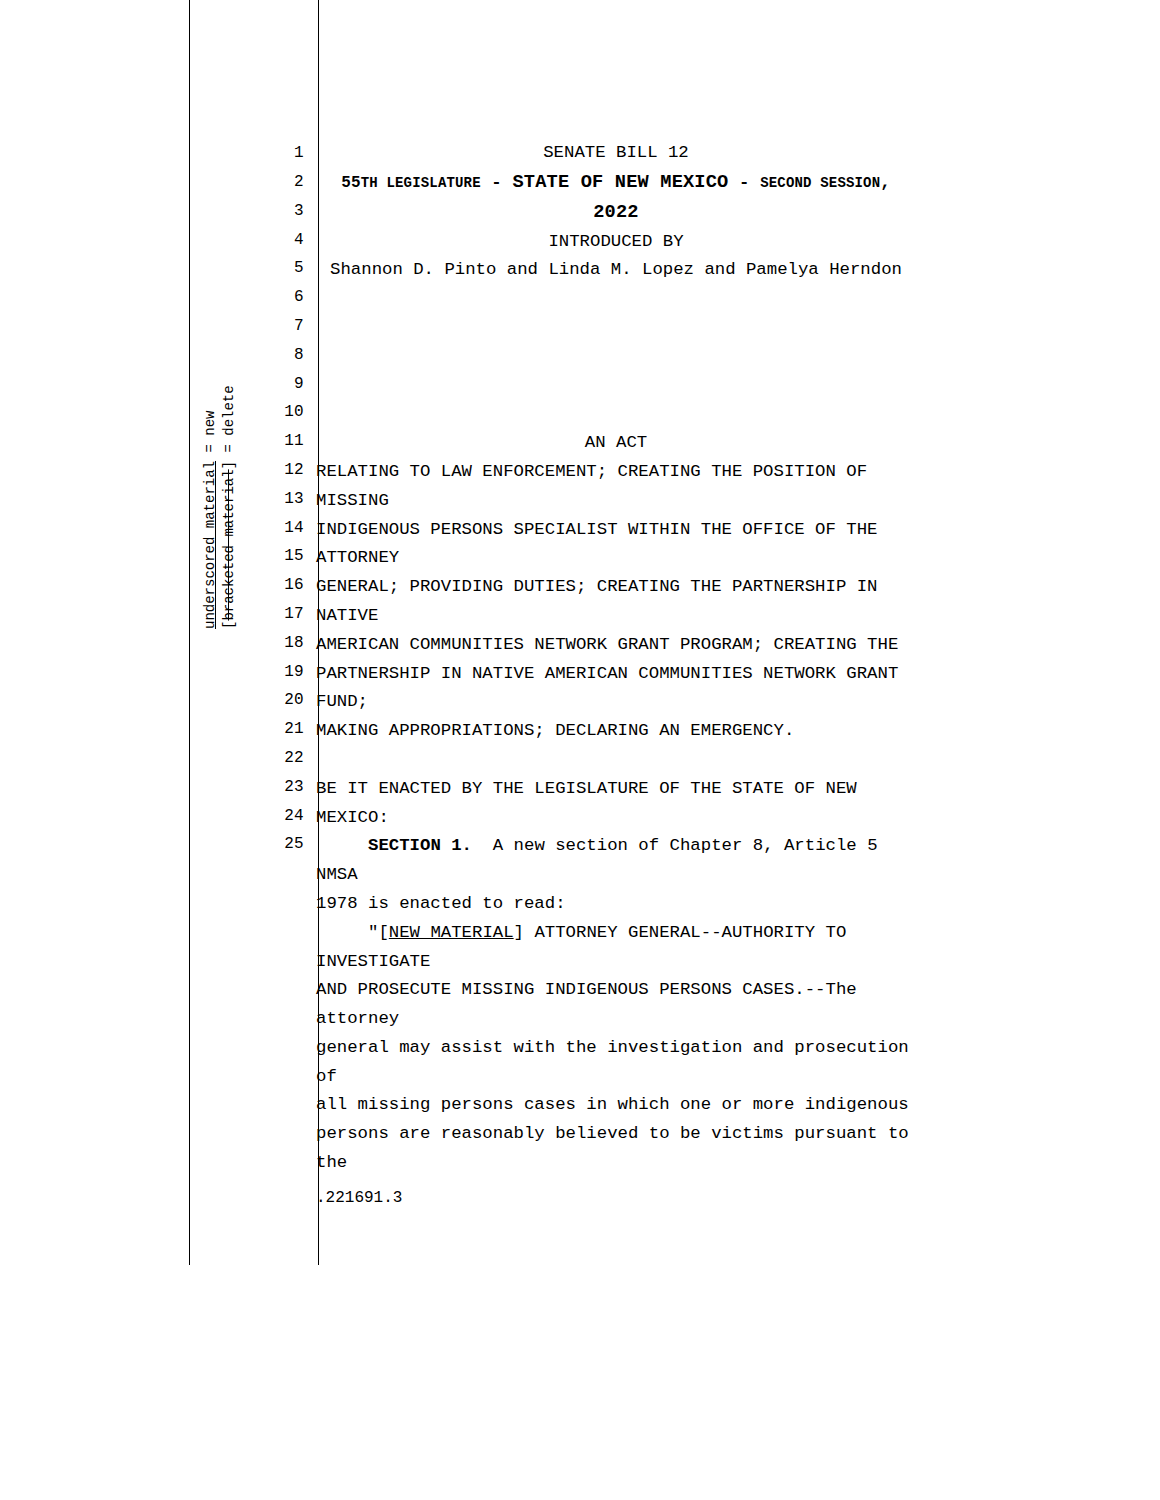underscored material = new
[bracketed material] = delete
1
2
3
4
5
6
7
8
9
10
11
12
13
14
15
16
17
18
19
20
21
22
23
24
25
SENATE BILL 12
55 TH LEGISLATURE - STATE OF NEW MEXICO - SECOND SESSION, 2022
INTRODUCED BY
Shannon D. Pinto and Linda M. Lopez and Pamelya Herndon
AN ACT
RELATING TO LAW ENFORCEMENT; CREATING THE POSITION OF MISSING
INDIGENOUS PERSONS SPECIALIST WITHIN THE OFFICE OF THE ATTORNEY
GENERAL; PROVIDING DUTIES; CREATING THE PARTNERSHIP IN NATIVE
AMERICAN COMMUNITIES NETWORK GRANT PROGRAM; CREATING THE
PARTNERSHIP IN NATIVE AMERICAN COMMUNITIES NETWORK GRANT FUND;
MAKING APPROPRIATIONS; DECLARING AN EMERGENCY.
BE IT ENACTED BY THE LEGISLATURE OF THE STATE OF NEW MEXICO:
SECTION 1. A new section of Chapter 8, Article 5 NMSA
1978 is enacted to read:
"[NEW MATERIAL] ATTORNEY GENERAL--AUTHORITY TO INVESTIGATE
AND PROSECUTE MISSING INDIGENOUS PERSONS CASES.--The attorney
general may assist with the investigation and prosecution of
all missing persons cases in which one or more indigenous
persons are reasonably believed to be victims pursuant to the
.221691.3